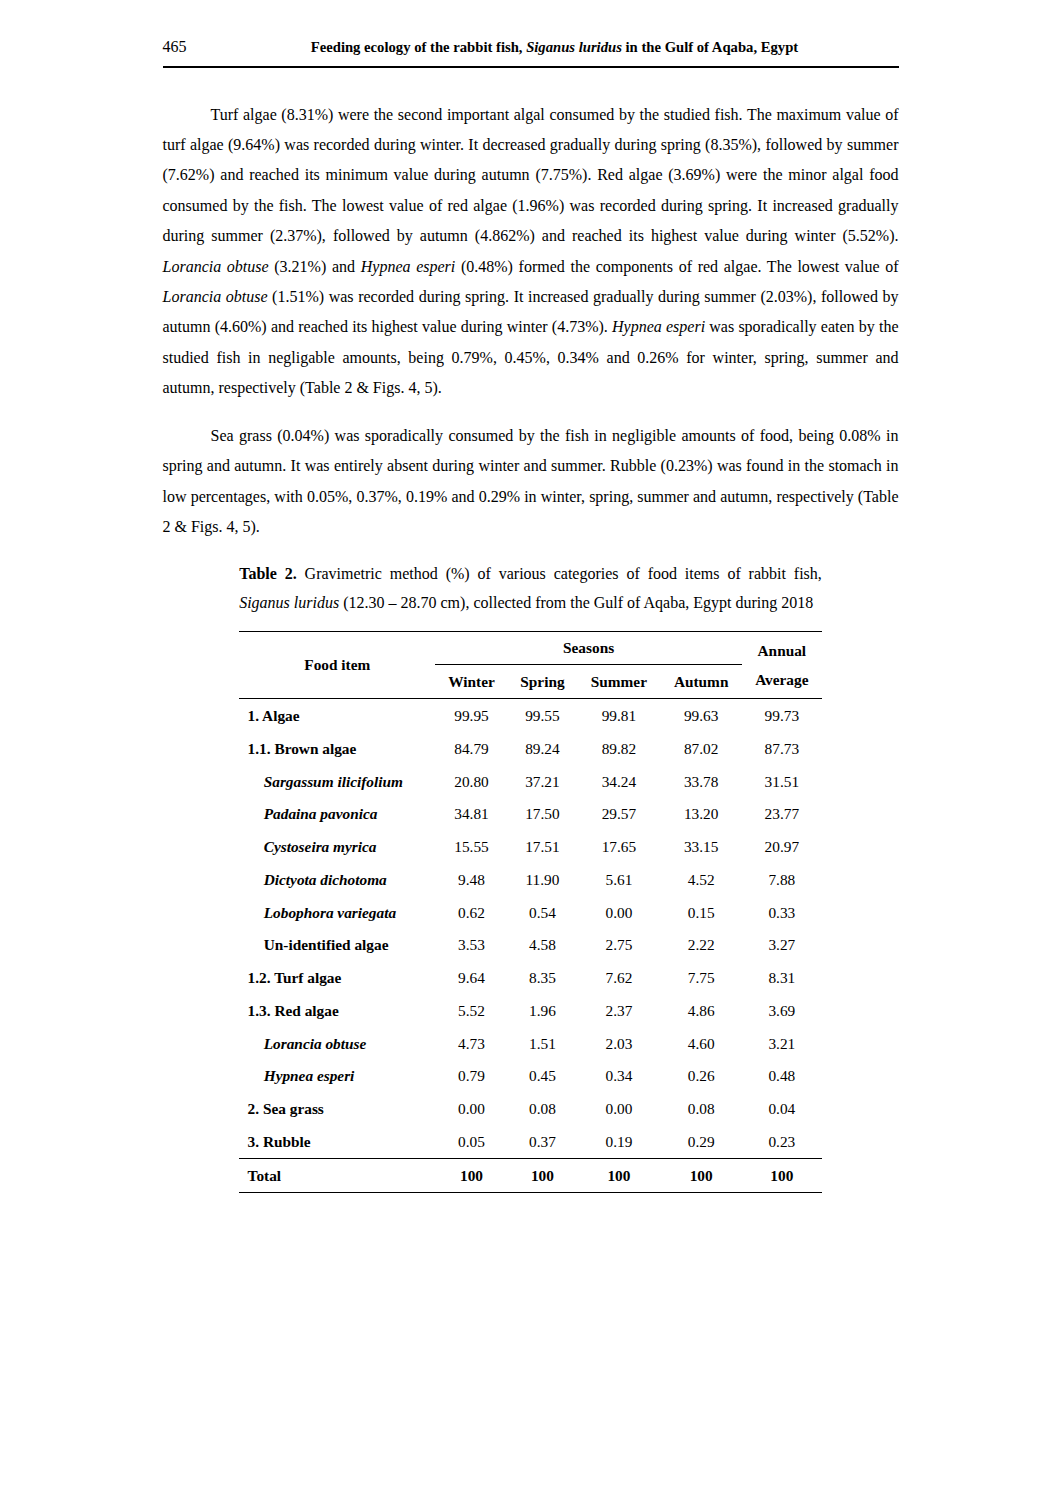465 Feeding ecology of the rabbit fish, Siganus luridus in the Gulf of Aqaba, Egypt
Turf algae (8.31%) were the second important algal consumed by the studied fish. The maximum value of turf algae (9.64%) was recorded during winter. It decreased gradually during spring (8.35%), followed by summer (7.62%) and reached its minimum value during autumn (7.75%). Red algae (3.69%) were the minor algal food consumed by the fish. The lowest value of red algae (1.96%) was recorded during spring. It increased gradually during summer (2.37%), followed by autumn (4.862%) and reached its highest value during winter (5.52%). Lorancia obtuse (3.21%) and Hypnea esperi (0.48%) formed the components of red algae. The lowest value of Lorancia obtuse (1.51%) was recorded during spring. It increased gradually during summer (2.03%), followed by autumn (4.60%) and reached its highest value during winter (4.73%). Hypnea esperi was sporadically eaten by the studied fish in negligable amounts, being 0.79%, 0.45%, 0.34% and 0.26% for winter, spring, summer and autumn, respectively (Table 2 & Figs. 4, 5).
Sea grass (0.04%) was sporadically consumed by the fish in negligible amounts of food, being 0.08% in spring and autumn. It was entirely absent during winter and summer. Rubble (0.23%) was found in the stomach in low percentages, with 0.05%, 0.37%, 0.19% and 0.29% in winter, spring, summer and autumn, respectively (Table 2 & Figs. 4, 5).
Table 2. Gravimetric method (%) of various categories of food items of rabbit fish, Siganus luridus (12.30 – 28.70 cm), collected from the Gulf of Aqaba, Egypt during 2018
| Food item | Seasons | Annual Average |
| --- | --- | --- |
| Winter | Spring | Summer | Autumn |
| 1. Algae | 99.95 | 99.55 | 99.81 | 99.63 | 99.73 |
| 1.1. Brown algae | 84.79 | 89.24 | 89.82 | 87.02 | 87.73 |
| Sargassum ilicifolium | 20.80 | 37.21 | 34.24 | 33.78 | 31.51 |
| Padaina pavonica | 34.81 | 17.50 | 29.57 | 13.20 | 23.77 |
| Cystoseira myrica | 15.55 | 17.51 | 17.65 | 33.15 | 20.97 |
| Dictyota dichotoma | 9.48 | 11.90 | 5.61 | 4.52 | 7.88 |
| Lobophora variegata | 0.62 | 0.54 | 0.00 | 0.15 | 0.33 |
| Un-identified algae | 3.53 | 4.58 | 2.75 | 2.22 | 3.27 |
| 1.2. Turf algae | 9.64 | 8.35 | 7.62 | 7.75 | 8.31 |
| 1.3. Red algae | 5.52 | 1.96 | 2.37 | 4.86 | 3.69 |
| Lorancia obtuse | 4.73 | 1.51 | 2.03 | 4.60 | 3.21 |
| Hypnea esperi | 0.79 | 0.45 | 0.34 | 0.26 | 0.48 |
| 2. Sea grass | 0.00 | 0.08 | 0.00 | 0.08 | 0.04 |
| 3. Rubble | 0.05 | 0.37 | 0.19 | 0.29 | 0.23 |
| Total | 100 | 100 | 100 | 100 | 100 |